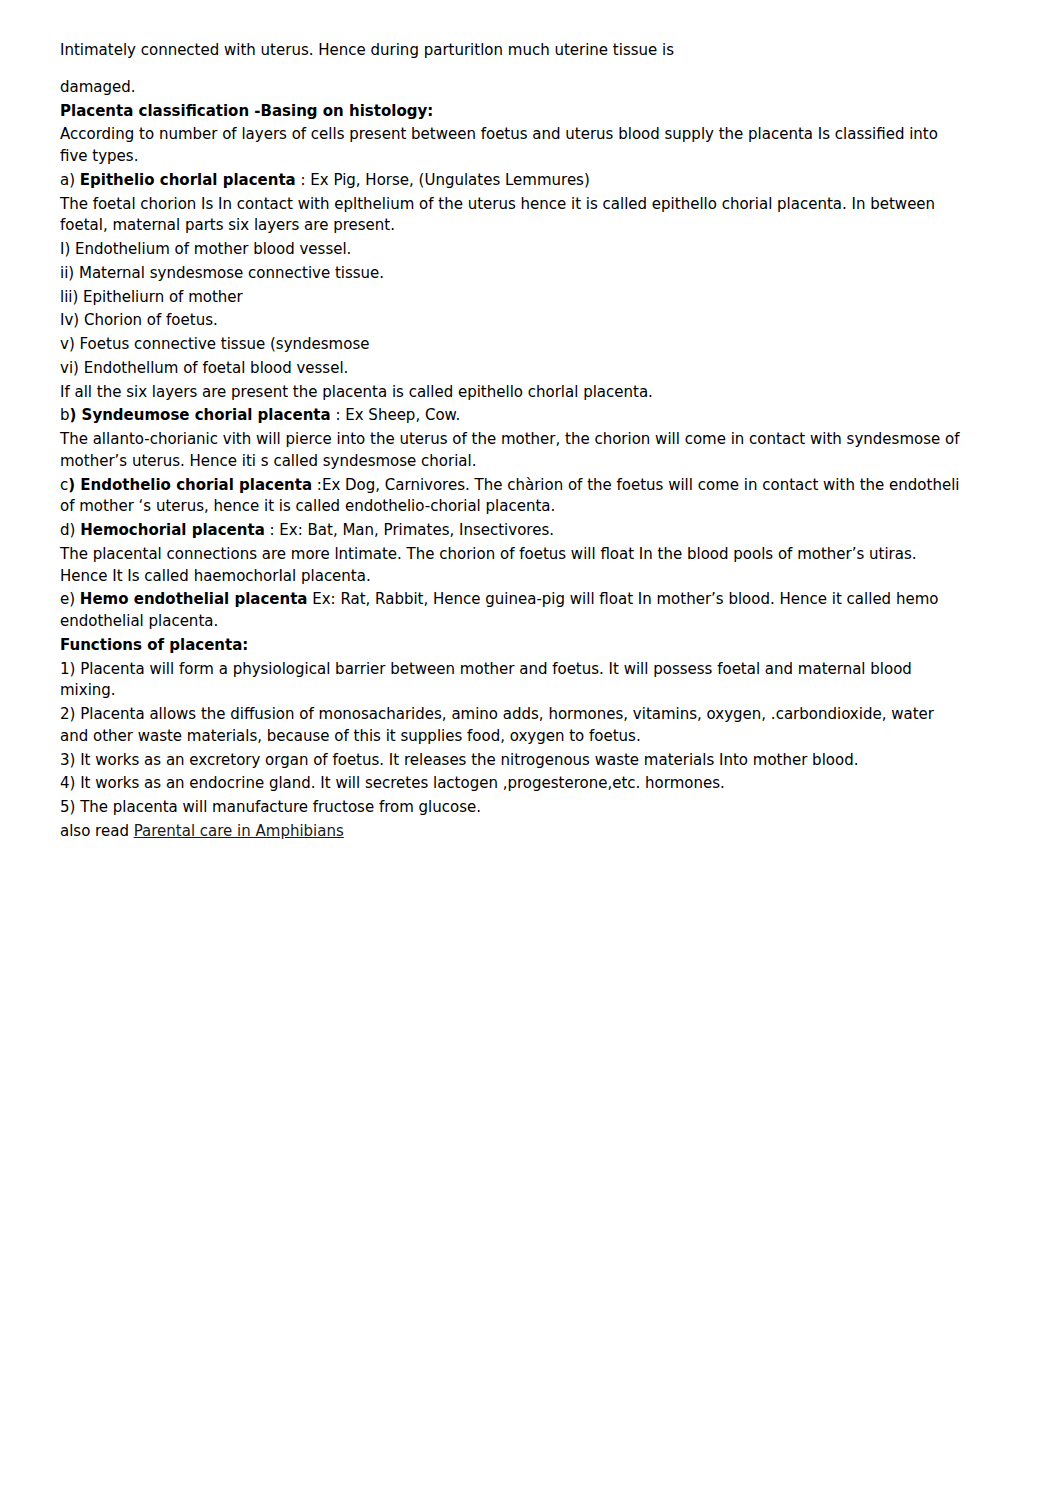Intimately connected with uterus. Hence during parturitlon much uterine tissue is
damaged.
Placenta classification -Basing on histology:
According to number of layers of cells present between foetus and uterus blood supply the placenta Is classified into five types.
a) Epithelio chorlal placenta : Ex Pig, Horse, (Ungulates Lemmures)
The foetal chorion Is In contact with eplthelium of the uterus hence it is called epithello chorial placenta. In between foetal, maternal parts six layers are present.
I) Endothelium of mother blood vessel.
ii) Maternal syndesmose connective tissue.
lii) Epitheliurn of mother
Iv) Chorion of foetus.
v) Foetus connective tissue (syndesmose
vi) Endothellum of foetal blood vessel.
If all the six layers are present the placenta is called epithello chorlal placenta.
b) Syndeumose chorial placenta : Ex Sheep, Cow.
The allanto-chorianic vith will pierce into the uterus of the mother, the chorion will come in contact with syndesmose of mother’s uterus. Hence iti s called syndesmose chorial.
c) Endothelio chorial placenta :Ex Dog, Carnivores. The chàrion of the foetus will come in contact with the endotheli of mother ‘s uterus, hence it is called endothelio-chorial placenta.
d) Hemochorial placenta : Ex: Bat, Man, Primates, Insectivores.
The placental connections are more lntimate. The chorion of foetus will float In the blood pools of mother’s utiras. Hence It Is called haemochorIal placenta.
e) Hemo endothelial placenta Ex: Rat, Rabbit, Hence guinea-pig will float In mother’s blood. Hence it called hemo endothelial placenta.
Functions of placenta:
1) Placenta will form a physiological barrier between mother and foetus. It will possess foetal and maternal blood mixing.
2) Placenta allows the diffusion of monosacharides, amino adds, hormones, vitamins, oxygen, .carbondioxide, water and other waste materials, because of this it supplies food, oxygen to foetus.
3) It works as an excretory organ of foetus. It releases the nitrogenous waste materials Into mother blood.
4) It works as an endocrine gland. It will secretes lactogen ,progesterone,etc. hormones.
5) The placenta will manufacture fructose from glucose.
also read Parental care in Amphibians